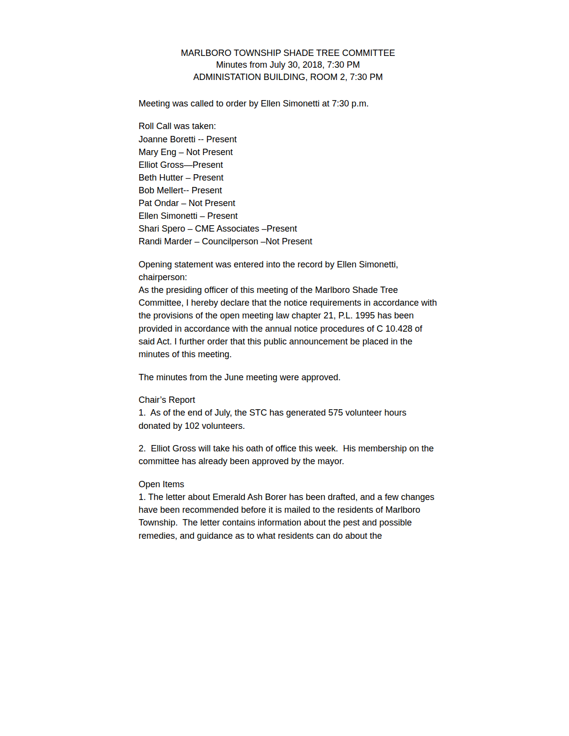MARLBORO TOWNSHIP SHADE TREE COMMITTEE
Minutes from July 30, 2018, 7:30 PM
ADMINISTATION BUILDING, ROOM 2, 7:30 PM
Meeting was called to order by Ellen Simonetti at 7:30 p.m.
Roll Call was taken:
Joanne Boretti -- Present
Mary Eng – Not Present
Elliot Gross—Present
Beth Hutter – Present
Bob Mellert-- Present
Pat Ondar – Not Present
Ellen Simonetti – Present
Shari Spero – CME Associates –Present
Randi Marder – Councilperson –Not Present
Opening statement was entered into the record by Ellen Simonetti, chairperson:
As the presiding officer of this meeting of the Marlboro Shade Tree Committee, I hereby declare that the notice requirements in accordance with the provisions of the open meeting law chapter 21, P.L. 1995 has been provided in accordance with the annual notice procedures of C 10.428 of said Act. I further order that this public announcement be placed in the minutes of this meeting.
The minutes from the June meeting were approved.
Chair’s Report
1. As of the end of July, the STC has generated 575 volunteer hours donated by 102 volunteers.
2. Elliot Gross will take his oath of office this week. His membership on the committee has already been approved by the mayor.
Open Items
1. The letter about Emerald Ash Borer has been drafted, and a few changes have been recommended before it is mailed to the residents of Marlboro Township. The letter contains information about the pest and possible remedies, and guidance as to what residents can do about the